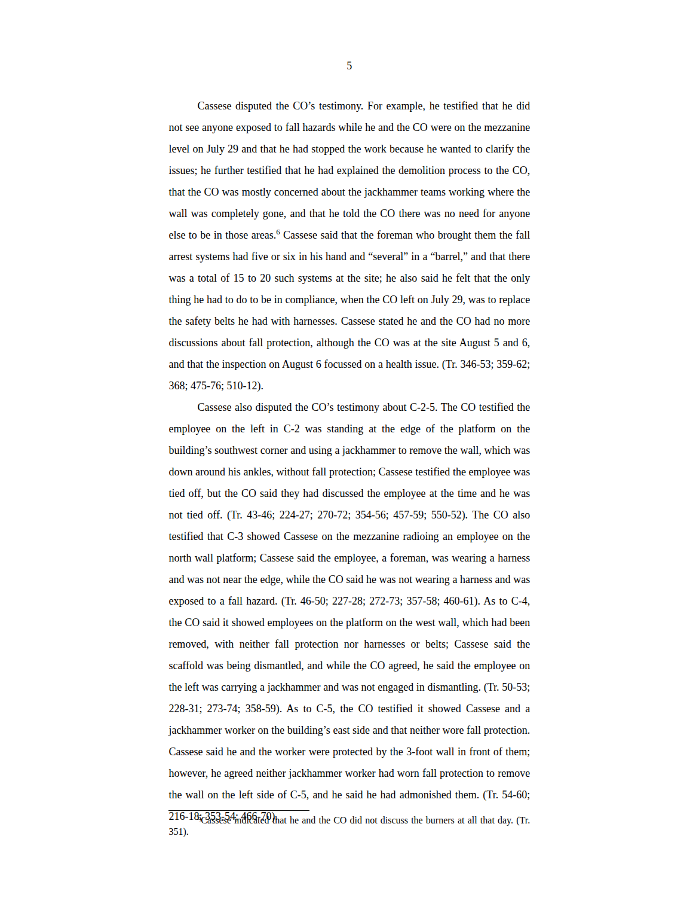5
Cassese disputed the CO’s testimony. For example, he testified that he did not see anyone exposed to fall hazards while he and the CO were on the mezzanine level on July 29 and that he had stopped the work because he wanted to clarify the issues; he further testified that he had explained the demolition process to the CO, that the CO was mostly concerned about the jackhammer teams working where the wall was completely gone, and that he told the CO there was no need for anyone else to be in those areas.6 Cassese said that the foreman who brought them the fall arrest systems had five or six in his hand and “several” in a “barrel,” and that there was a total of 15 to 20 such systems at the site; he also said he felt that the only thing he had to do to be in compliance, when the CO left on July 29, was to replace the safety belts he had with harnesses. Cassese stated he and the CO had no more discussions about fall protection, although the CO was at the site August 5 and 6, and that the inspection on August 6 focussed on a health issue. (Tr. 346-53; 359-62; 368; 475-76; 510-12).
Cassese also disputed the CO’s testimony about C-2-5. The CO testified the employee on the left in C-2 was standing at the edge of the platform on the building’s southwest corner and using a jackhammer to remove the wall, which was down around his ankles, without fall protection; Cassese testified the employee was tied off, but the CO said they had discussed the employee at the time and he was not tied off. (Tr. 43-46; 224-27; 270-72; 354-56; 457-59; 550-52). The CO also testified that C-3 showed Cassese on the mezzanine radioing an employee on the north wall platform; Cassese said the employee, a foreman, was wearing a harness and was not near the edge, while the CO said he was not wearing a harness and was exposed to a fall hazard. (Tr. 46-50; 227-28; 272-73; 357-58; 460-61). As to C-4, the CO said it showed employees on the platform on the west wall, which had been removed, with neither fall protection nor harnesses or belts; Cassese said the scaffold was being dismantled, and while the CO agreed, he said the employee on the left was carrying a jackhammer and was not engaged in dismantling. (Tr. 50-53; 228-31; 273-74; 358-59). As to C-5, the CO testified it showed Cassese and a jackhammer worker on the building’s east side and that neither wore fall protection. Cassese said he and the worker were protected by the 3-foot wall in front of them; however, he agreed neither jackhammer worker had worn fall protection to remove the wall on the left side of C-5, and he said he had admonished them. (Tr. 54-60; 216-18; 353-54; 466-70).
6Cassese indicated that he and the CO did not discuss the burners at all that day. (Tr. 351).